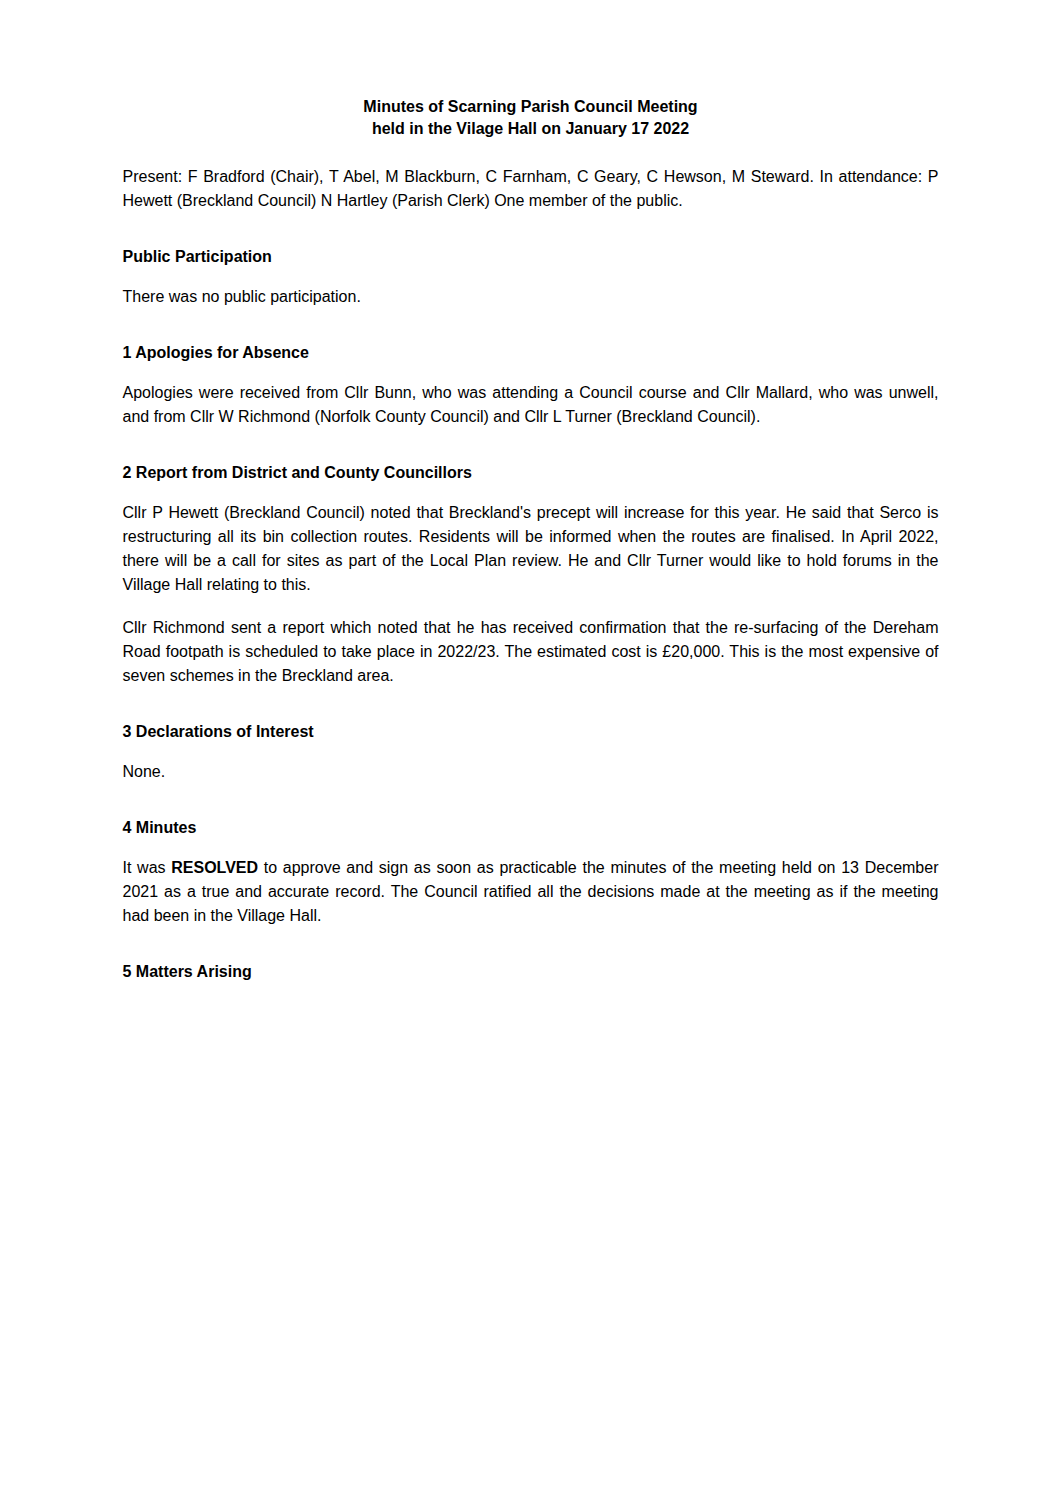Minutes of Scarning Parish Council Meeting
held in the Vilage Hall on January 17 2022
Present: F Bradford (Chair), T Abel, M Blackburn, C Farnham, C Geary, C Hewson, M Steward. In attendance: P Hewett (Breckland Council) N Hartley (Parish Clerk) One member of the public.
Public Participation
There was no public participation.
1 Apologies for Absence
Apologies were received from Cllr Bunn, who was attending a Council course and Cllr Mallard, who was unwell, and from Cllr W Richmond (Norfolk County Council) and Cllr L Turner (Breckland Council).
2 Report from District and County Councillors
Cllr P Hewett (Breckland Council) noted that Breckland's precept will increase for this year. He said that Serco is restructuring all its bin collection routes. Residents will be informed when the routes are finalised. In April 2022, there will be a call for sites as part of the Local Plan review. He and Cllr Turner would like to hold forums in the Village Hall relating to this.
Cllr Richmond sent a report which noted that he has received confirmation that the re-surfacing of the Dereham Road footpath is scheduled to take place in 2022/23. The estimated cost is £20,000. This is the most expensive of seven schemes in the Breckland area.
3 Declarations of Interest
None.
4 Minutes
It was RESOLVED to approve and sign as soon as practicable the minutes of the meeting held on 13 December 2021 as a true and accurate record. The Council ratified all the decisions made at the meeting as if the meeting had been in the Village Hall.
5 Matters Arising